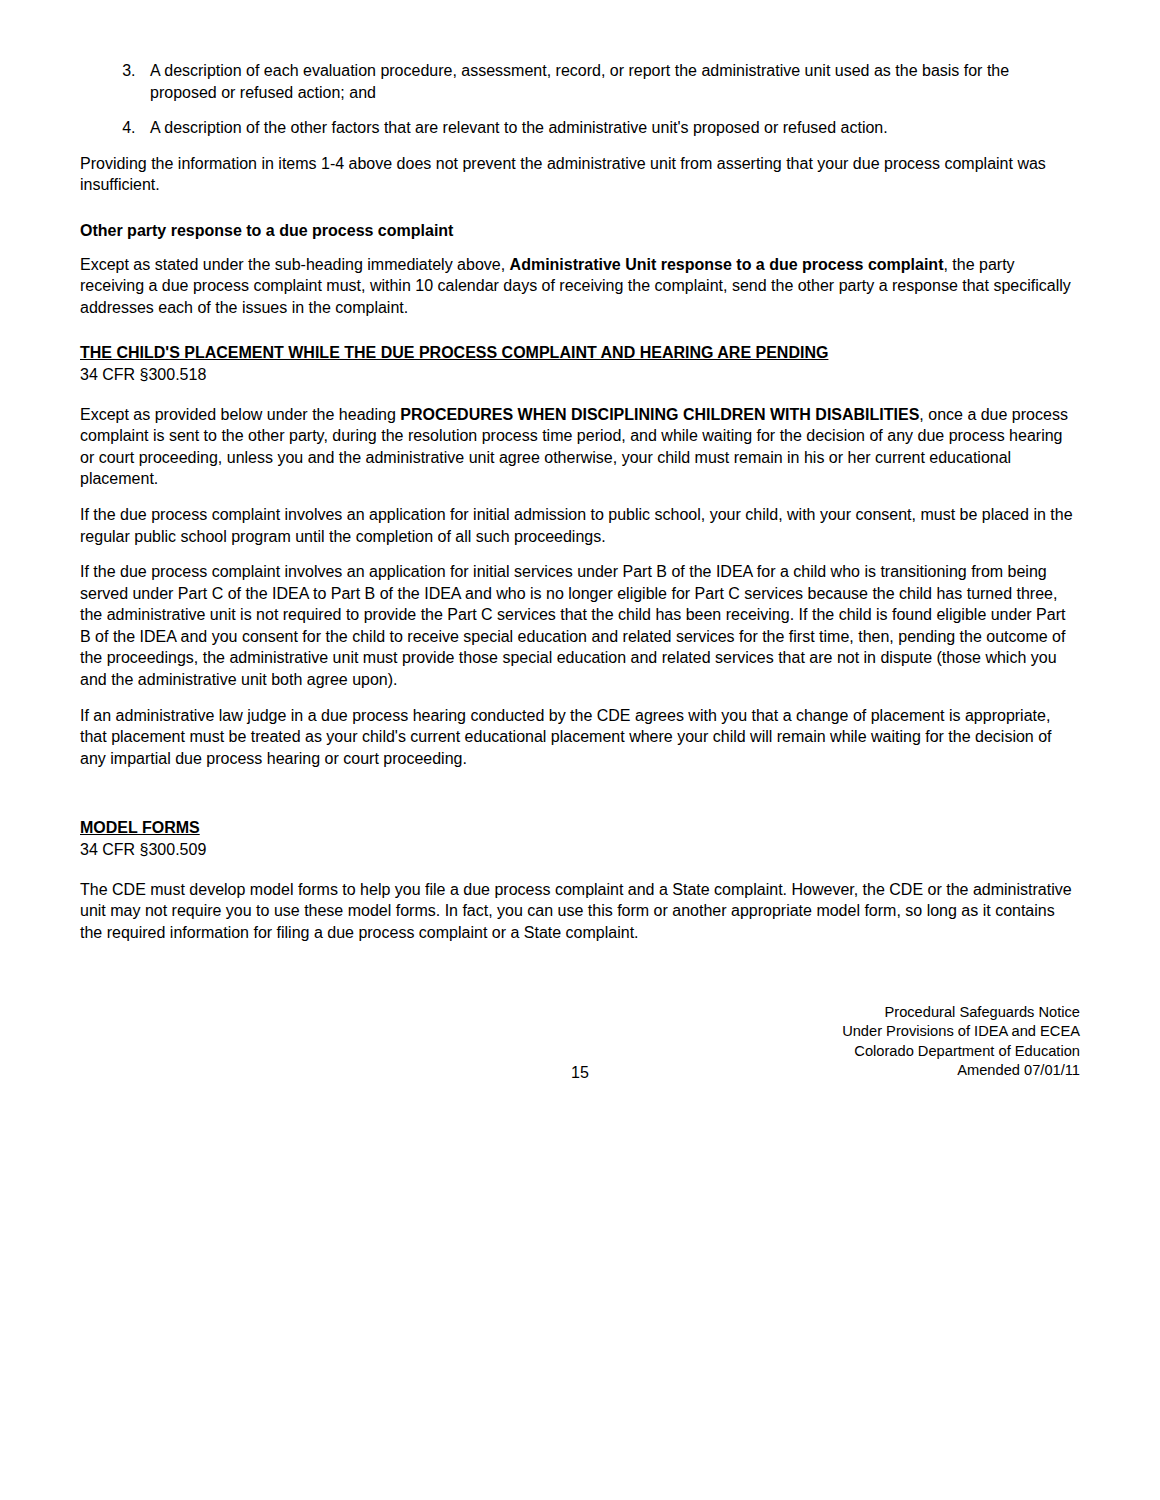A description of each evaluation procedure, assessment, record, or report the administrative unit used as the basis for the proposed or refused action; and
A description of the other factors that are relevant to the administrative unit's proposed or refused action.
Providing the information in items 1-4 above does not prevent the administrative unit from asserting that your due process complaint was insufficient.
Other party response to a due process complaint
Except as stated under the sub-heading immediately above, Administrative Unit response to a due process complaint, the party receiving a due process complaint must, within 10 calendar days of receiving the complaint, send the other party a response that specifically addresses each of the issues in the complaint.
THE CHILD'S PLACEMENT WHILE THE DUE PROCESS COMPLAINT AND HEARING ARE PENDING
34 CFR §300.518
Except as provided below under the heading PROCEDURES WHEN DISCIPLINING CHILDREN WITH DISABILITIES, once a due process complaint is sent to the other party, during the resolution process time period, and while waiting for the decision of any due process hearing or court proceeding, unless you and the administrative unit agree otherwise, your child must remain in his or her current educational placement.
If the due process complaint involves an application for initial admission to public school, your child, with your consent, must be placed in the regular public school program until the completion of all such proceedings.
If the due process complaint involves an application for initial services under Part B of the IDEA for a child who is transitioning from being served under Part C of the IDEA to Part B of the IDEA and who is no longer eligible for Part C services because the child has turned three, the administrative unit is not required to provide the Part C services that the child has been receiving. If the child is found eligible under Part B of the IDEA and you consent for the child to receive special education and related services for the first time, then, pending the outcome of the proceedings, the administrative unit must provide those special education and related services that are not in dispute (those which you and the administrative unit both agree upon).
If an administrative law judge in a due process hearing conducted by the CDE agrees with you that a change of placement is appropriate, that placement must be treated as your child's current educational placement where your child will remain while waiting for the decision of any impartial due process hearing or court proceeding.
MODEL FORMS
34 CFR §300.509
The CDE must develop model forms to help you file a due process complaint and a State complaint. However, the CDE or the administrative unit may not require you to use these model forms. In fact, you can use this form or another appropriate model form, so long as it contains the required information for filing a due process complaint or a State complaint.
Procedural Safeguards Notice
Under Provisions of IDEA and ECEA
Colorado Department of Education
Amended 07/01/11
15